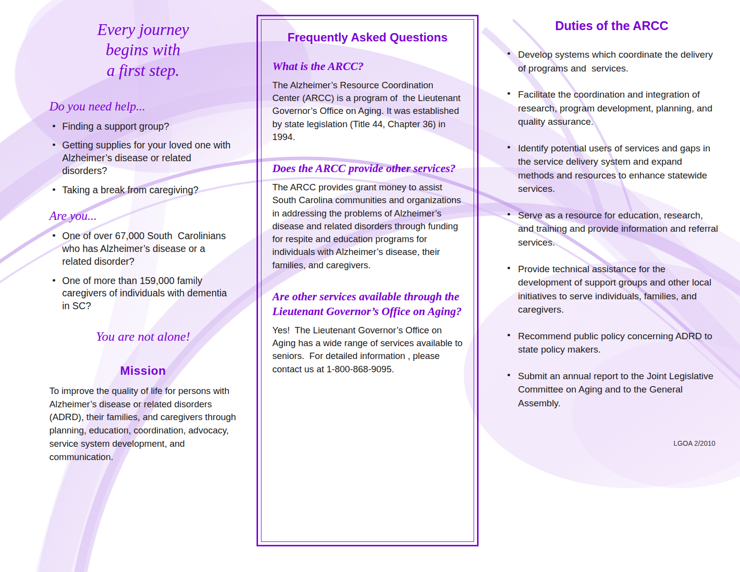Every journey
begins with
a first step.
Do you need help...
Finding a support group?
Getting supplies for your loved one with Alzheimer’s disease or related disorders?
Taking a break from caregiving?
Are you...
One of over 67,000 South Carolinians who has Alzheimer’s disease or a related disorder?
One of more than 159,000 family caregivers of individuals with dementia in SC?
You are not alone!
Mission
To improve the quality of life for persons with Alzheimer’s disease or related disorders (ADRD), their families, and caregivers through planning, education, coordination, advocacy, service system development, and communication.
Frequently Asked Questions
What is the ARCC?
The Alzheimer’s Resource Coordination Center (ARCC) is a program of the Lieutenant Governor’s Office on Aging. It was established by state legislation (Title 44, Chapter 36) in 1994.
Does the ARCC provide other services?
The ARCC provides grant money to assist South Carolina communities and organizations in addressing the problems of Alzheimer’s disease and related disorders through funding for respite and education programs for individuals with Alzheimer’s disease, their families, and caregivers.
Are other services available through the Lieutenant Governor’s Office on Aging?
Yes! The Lieutenant Governor’s Office on Aging has a wide range of services available to seniors. For detailed information , please contact us at 1-800-868-9095.
Duties of the ARCC
Develop systems which coordinate the delivery of programs and services.
Facilitate the coordination and integration of research, program development, planning, and quality assurance.
Identify potential users of services and gaps in the service delivery system and expand methods and resources to enhance statewide services.
Serve as a resource for education, research, and training and provide information and referral services.
Provide technical assistance for the development of support groups and other local initiatives to serve individuals, families, and caregivers.
Recommend public policy concerning ADRD to state policy makers.
Submit an annual report to the Joint Legislative Committee on Aging and to the General Assembly.
LGOA 2/2010